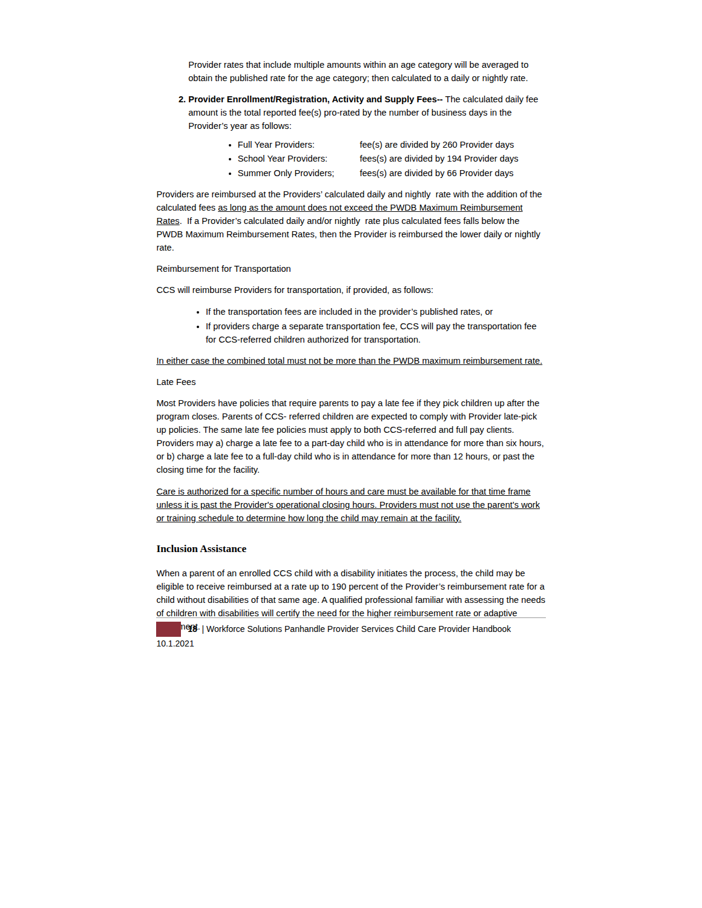Provider rates that include multiple amounts within an age category will be averaged to obtain the published rate for the age category; then calculated to a daily or nightly rate.
Provider Enrollment/Registration, Activity and Supply Fees-- The calculated daily fee amount is the total reported fee(s) pro-rated by the number of business days in the Provider’s year as follows:
Full Year Providers: fee(s) are divided by 260 Provider days
School Year Providers: fees(s) are divided by 194 Provider days
Summer Only Providers; fees(s) are divided by 66 Provider days
Providers are reimbursed at the Providers’ calculated daily and nightly rate with the addition of the calculated fees as long as the amount does not exceed the PWDB Maximum Reimbursement Rates. If a Provider’s calculated daily and/or nightly rate plus calculated fees falls below the PWDB Maximum Reimbursement Rates, then the Provider is reimbursed the lower daily or nightly rate.
Reimbursement for Transportation
CCS will reimburse Providers for transportation, if provided, as follows:
If the transportation fees are included in the provider’s published rates, or
If providers charge a separate transportation fee, CCS will pay the transportation fee for CCS-referred children authorized for transportation.
In either case the combined total must not be more than the PWDB maximum reimbursement rate.
Late Fees
Most Providers have policies that require parents to pay a late fee if they pick children up after the program closes. Parents of CCS- referred children are expected to comply with Provider late-pick up policies. The same late fee policies must apply to both CCS-referred and full pay clients. Providers may a) charge a late fee to a part-day child who is in attendance for more than six hours, or b) charge a late fee to a full-day child who is in attendance for more than 12 hours, or past the closing time for the facility.
Care is authorized for a specific number of hours and care must be available for that time frame unless it is past the Provider's operational closing hours. Providers must not use the parent's work or training schedule to determine how long the child may remain at the facility.
Inclusion Assistance
When a parent of an enrolled CCS child with a disability initiates the process, the child may be eligible to receive reimbursed at a rate up to 190 percent of the Provider’s reimbursement rate for a child without disabilities of that same age. A qualified professional familiar with assessing the needs of children with disabilities will certify the need for the higher reimbursement rate or adaptive equipment.
18 | Workforce Solutions Panhandle Provider Services Child Care Provider Handbook 10.1.2021